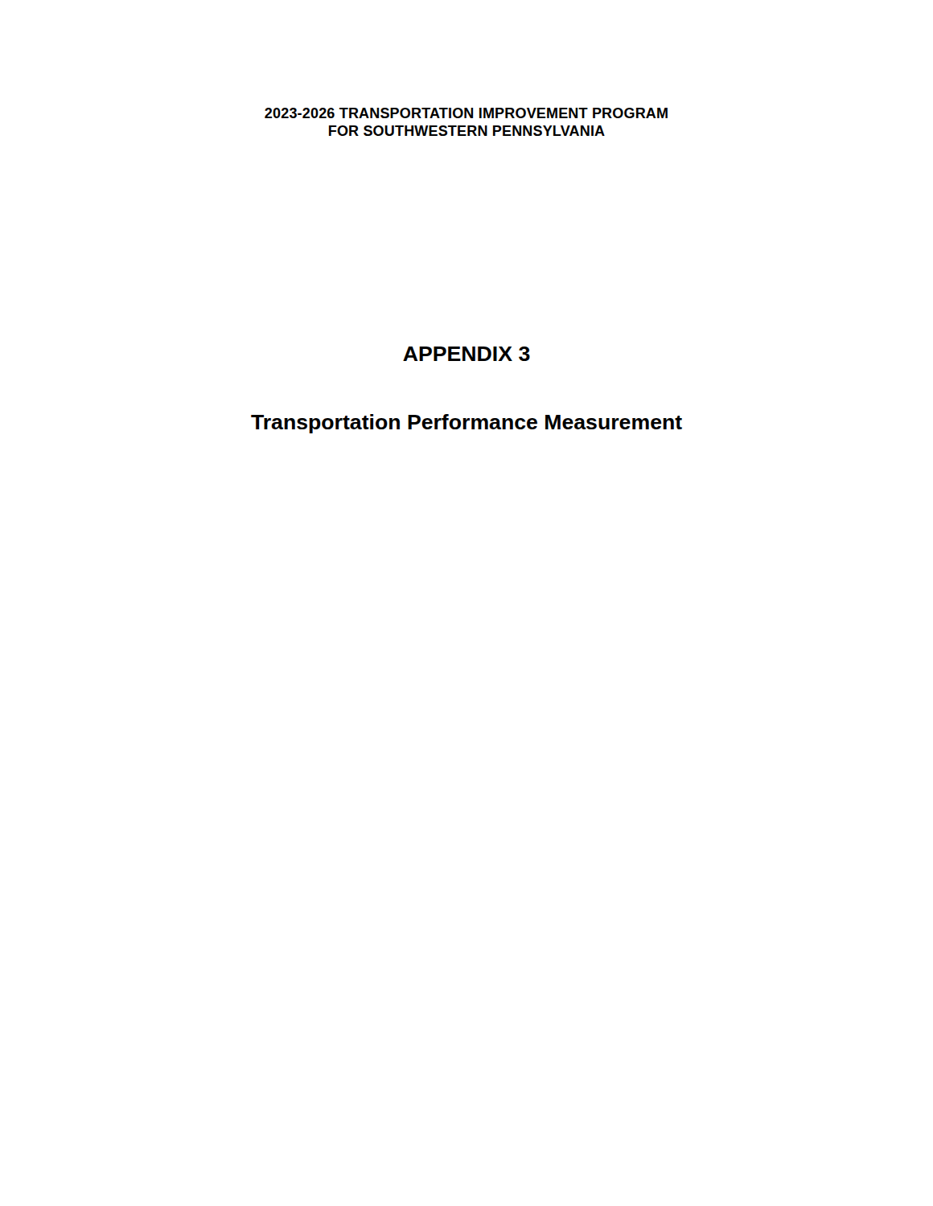2023-2026 TRANSPORTATION IMPROVEMENT PROGRAM FOR SOUTHWESTERN PENNSYLVANIA
APPENDIX 3
Transportation Performance Measurement